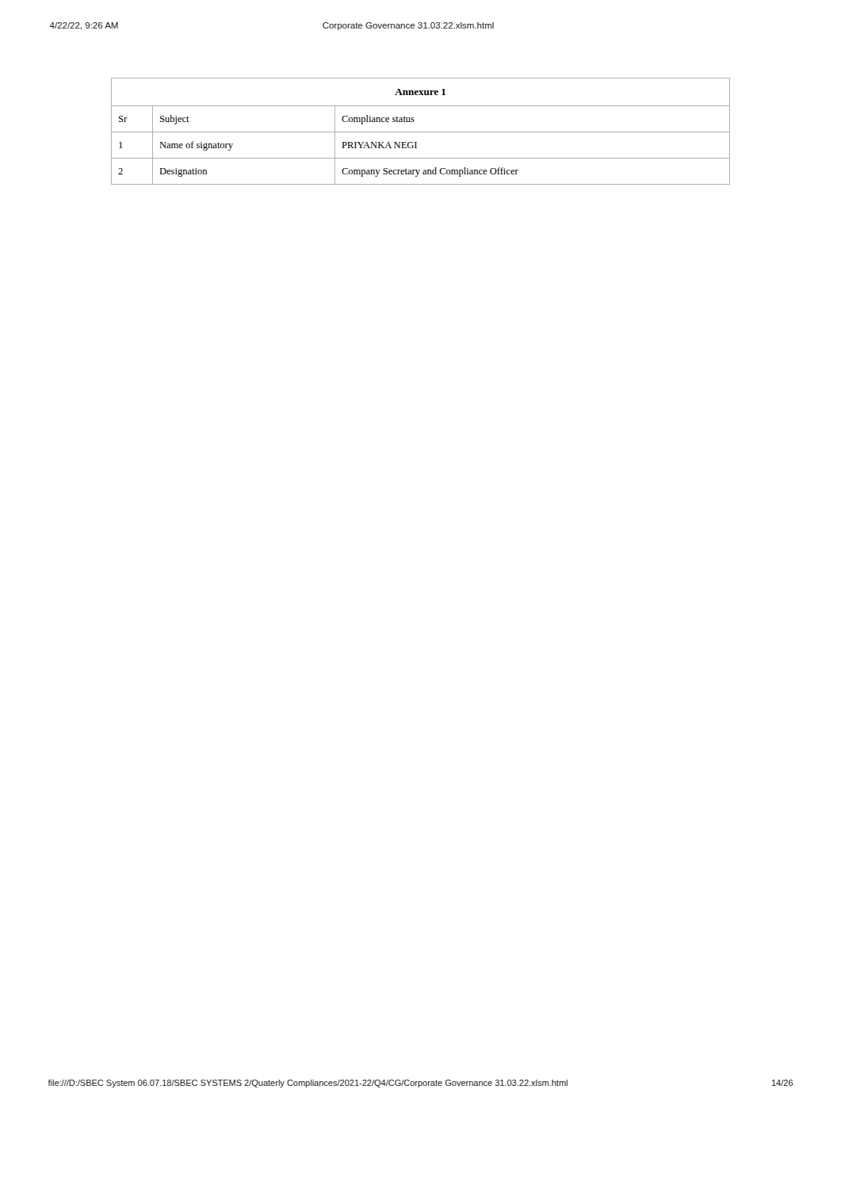4/22/22, 9:26 AM
Corporate Governance 31.03.22.xlsm.html
| Annexure 1 |
| --- |
| Sr | Subject | Compliance status |
| 1 | Name of signatory | PRIYANKA NEGI |
| 2 | Designation | Company Secretary and Compliance Officer |
file:///D:/SBEC System 06.07.18/SBEC SYSTEMS 2/Quaterly Compliances/2021-22/Q4/CG/Corporate Governance 31.03.22.xlsm.html
14/26